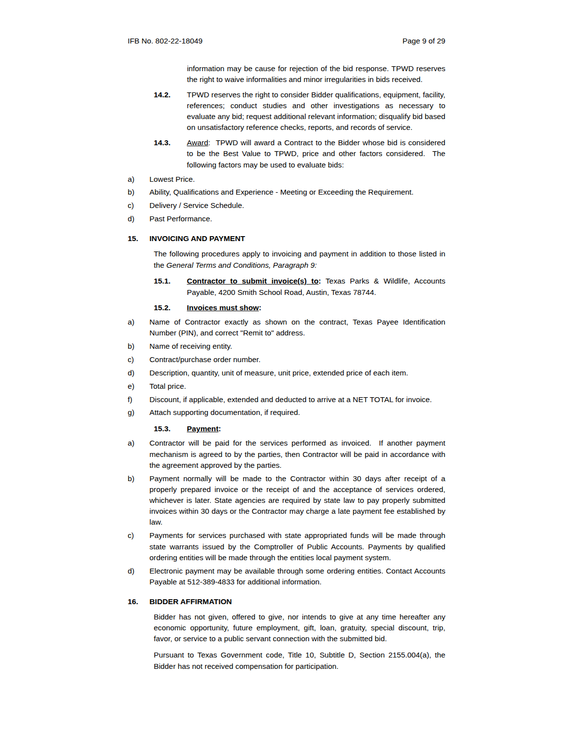IFB No. 802-22-18049
Page 9 of 29
information may be cause for rejection of the bid response. TPWD reserves the right to waive informalities and minor irregularities in bids received.
14.2.
TPWD reserves the right to consider Bidder qualifications, equipment, facility, references; conduct studies and other investigations as necessary to evaluate any bid; request additional relevant information; disqualify bid based on unsatisfactory reference checks, reports, and records of service.
14.3.
Award: TPWD will award a Contract to the Bidder whose bid is considered to be the Best Value to TPWD, price and other factors considered. The following factors may be used to evaluate bids:
a) Lowest Price.
b) Ability, Qualifications and Experience - Meeting or Exceeding the Requirement.
c) Delivery / Service Schedule.
d) Past Performance.
15.
Invoicing and Payment
The following procedures apply to invoicing and payment in addition to those listed in the General Terms and Conditions, Paragraph 9:
15.1.
Contractor to submit invoice(s) to: Texas Parks & Wildlife, Accounts Payable, 4200 Smith School Road, Austin, Texas 78744.
15.2.
Invoices must show:
a) Name of Contractor exactly as shown on the contract, Texas Payee Identification Number (PIN), and correct "Remit to" address.
b) Name of receiving entity.
c) Contract/purchase order number.
d) Description, quantity, unit of measure, unit price, extended price of each item.
e) Total price.
f) Discount, if applicable, extended and deducted to arrive at a NET TOTAL for invoice.
g) Attach supporting documentation, if required.
15.3.
Payment:
a) Contractor will be paid for the services performed as invoiced. If another payment mechanism is agreed to by the parties, then Contractor will be paid in accordance with the agreement approved by the parties.
b) Payment normally will be made to the Contractor within 30 days after receipt of a properly prepared invoice or the receipt of and the acceptance of services ordered, whichever is later. State agencies are required by state law to pay properly submitted invoices within 30 days or the Contractor may charge a late payment fee established by law.
c) Payments for services purchased with state appropriated funds will be made through state warrants issued by the Comptroller of Public Accounts. Payments by qualified ordering entities will be made through the entities local payment system.
d) Electronic payment may be available through some ordering entities. Contact Accounts Payable at 512-389-4833 for additional information.
16.
Bidder Affirmation
Bidder has not given, offered to give, nor intends to give at any time hereafter any economic opportunity, future employment, gift, loan, gratuity, special discount, trip, favor, or service to a public servant connection with the submitted bid.
Pursuant to Texas Government code, Title 10, Subtitle D, Section 2155.004(a), the Bidder has not received compensation for participation.